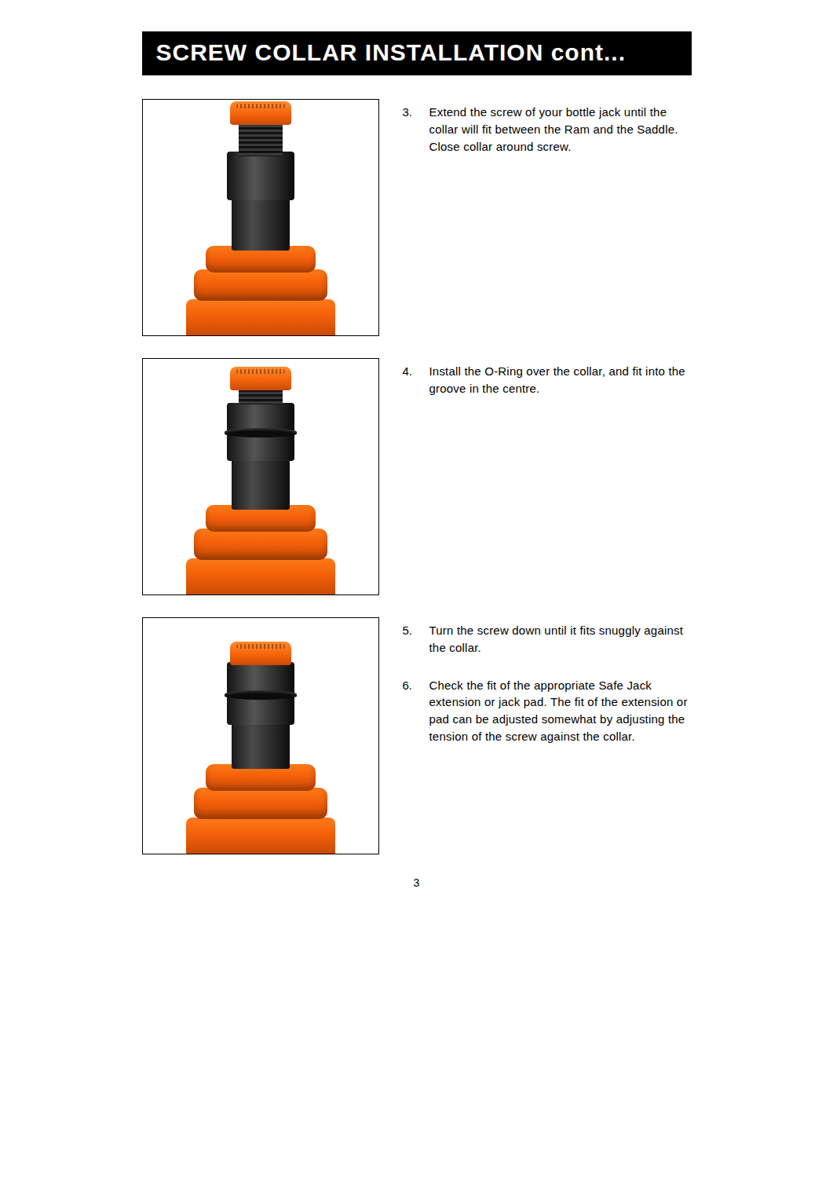SCREW COLLAR INSTALLATION cont...
3.
Extend the screw of your bottle jack until the collar will fit between the Ram and the Saddle.
Close collar around screw.
4.
Install the O-Ring over the collar, and fit into the groove in the centre.
5.
Turn the screw down until it fits snuggly against the collar.
6.
Check the fit of the appropriate Safe Jack extension or jack pad. The fit of the extension or pad can be adjusted somewhat by adjusting the tension of the screw against the collar.
3